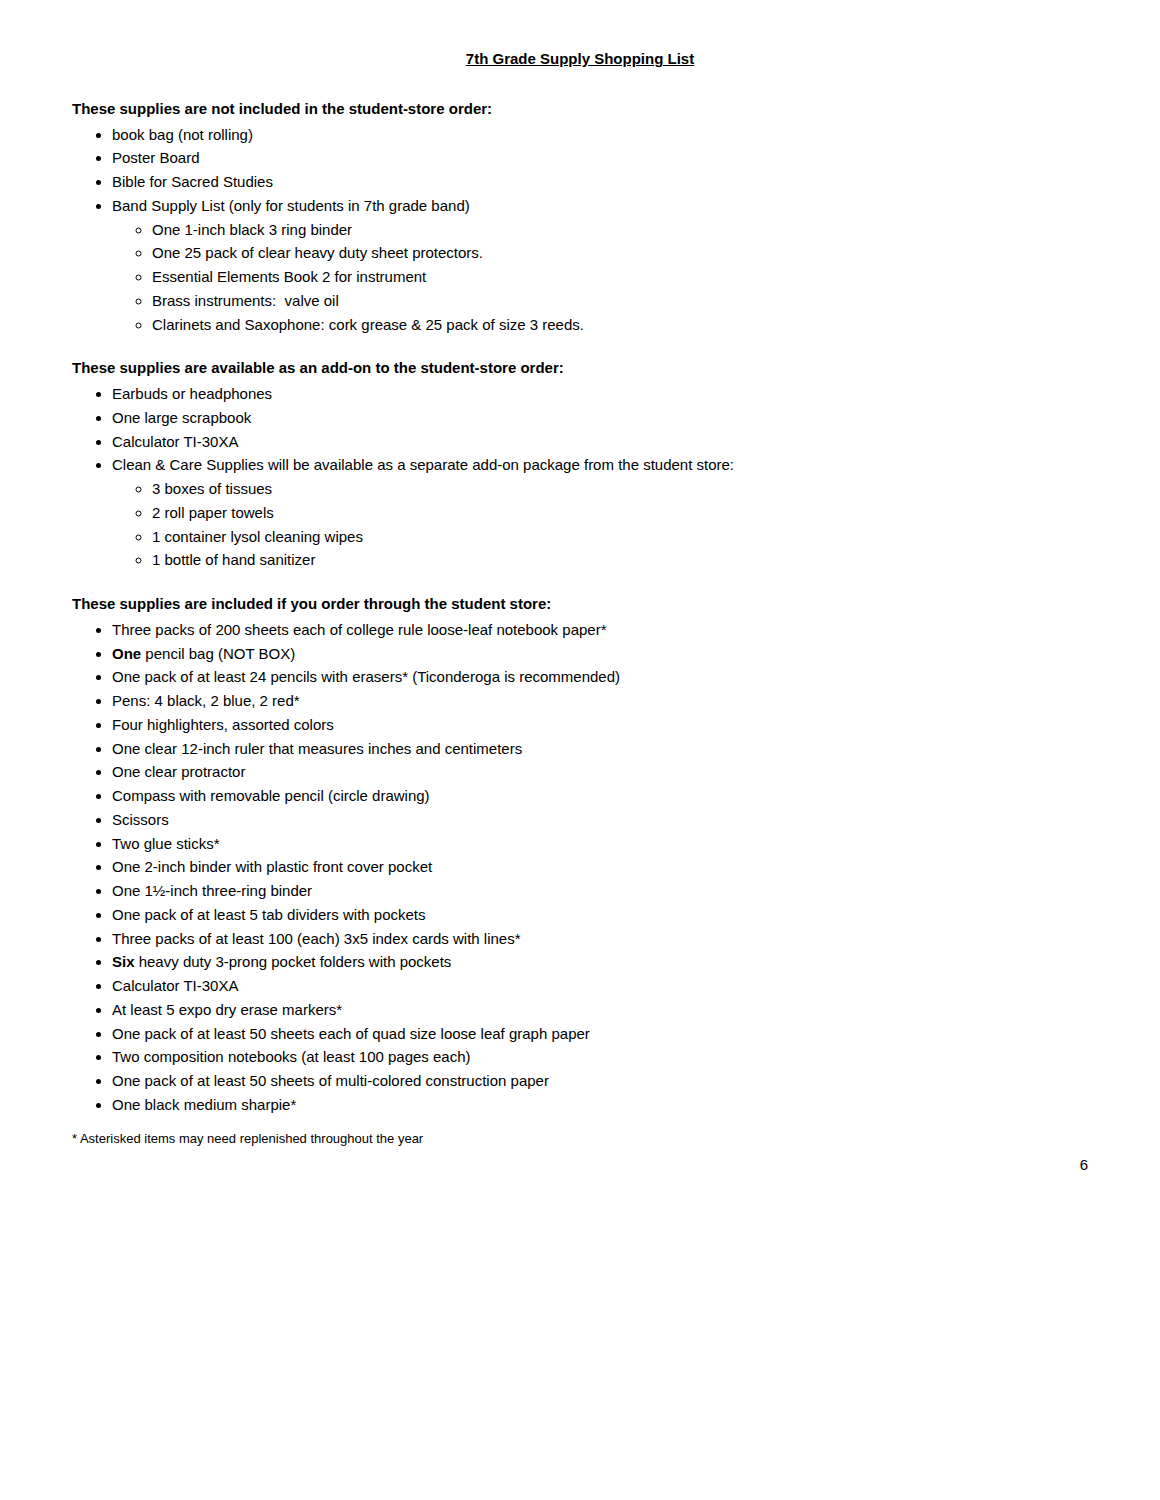7th Grade Supply Shopping List
These supplies are not included in the student-store order:
book bag (not rolling)
Poster Board
Bible for Sacred Studies
Band Supply List (only for students in 7th grade band)
One 1-inch black 3 ring binder
One 25 pack of clear heavy duty sheet protectors.
Essential Elements Book 2 for instrument
Brass instruments: valve oil
Clarinets and Saxophone: cork grease & 25 pack of size 3 reeds.
These supplies are available as an add-on to the student-store order:
Earbuds or headphones
One large scrapbook
Calculator TI-30XA
Clean & Care Supplies will be available as a separate add-on package from the student store:
3 boxes of tissues
2 roll paper towels
1 container lysol cleaning wipes
1 bottle of hand sanitizer
These supplies are included if you order through the student store:
Three packs of 200 sheets each of college rule loose-leaf notebook paper*
One pencil bag (NOT BOX)
One pack of at least 24 pencils with erasers* (Ticonderoga is recommended)
Pens: 4 black, 2 blue, 2 red*
Four highlighters, assorted colors
One clear 12-inch ruler that measures inches and centimeters
One clear protractor
Compass with removable pencil (circle drawing)
Scissors
Two glue sticks*
One 2-inch binder with plastic front cover pocket
One 1½-inch three-ring binder
One pack of at least 5 tab dividers with pockets
Three packs of at least 100 (each) 3x5 index cards with lines*
Six heavy duty 3-prong pocket folders with pockets
Calculator TI-30XA
At least 5 expo dry erase markers*
One pack of at least 50 sheets each of quad size loose leaf graph paper
Two composition notebooks (at least 100 pages each)
One pack of at least 50 sheets of multi-colored construction paper
One black medium sharpie*
* Asterisked items may need replenished throughout the year
6